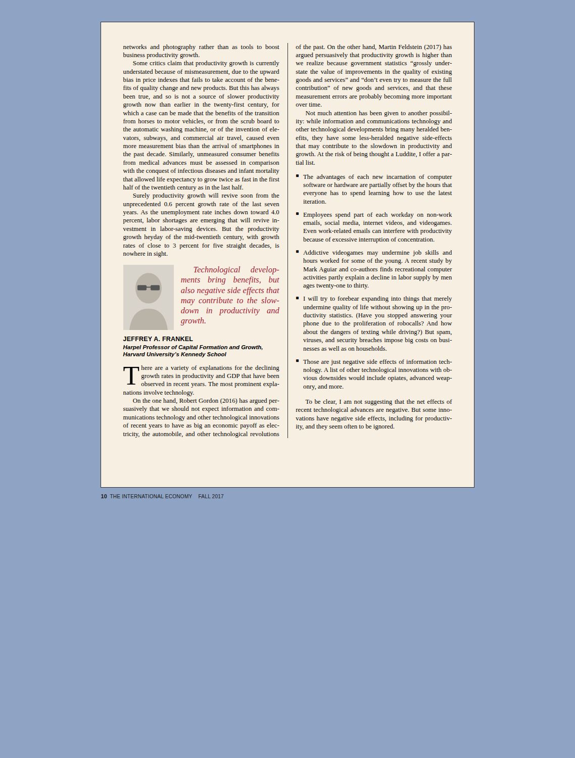networks and photography rather than as tools to boost business productivity growth.
Some critics claim that productivity growth is currently understated because of mismeasurement, due to the upward bias in price indexes that fails to take account of the benefits of quality change and new products. But this has always been true, and so is not a source of slower productivity growth now than earlier in the twenty-first century, for which a case can be made that the benefits of the transition from horses to motor vehicles, or from the scrub board to the automatic washing machine, or of the invention of elevators, subways, and commercial air travel, caused even more measurement bias than the arrival of smartphones in the past decade. Similarly, unmeasured consumer benefits from medical advances must be assessed in comparison with the conquest of infectious diseases and infant mortality that allowed life expectancy to grow twice as fast in the first half of the twentieth century as in the last half.
Surely productivity growth will revive soon from the unprecedented 0.6 percent growth rate of the last seven years. As the unemployment rate inches down toward 4.0 percent, labor shortages are emerging that will revive investment in labor-saving devices. But the productivity growth heyday of the mid-twentieth century, with growth rates of close to 3 percent for five straight decades, is nowhere in sight.
Technological developments bring benefits, but also negative side effects that may contribute to the slowdown in productivity and growth.
JEFFREY A. FRANKEL
Harpel Professor of Capital Formation and Growth,
Harvard University’s Kennedy School
There are a variety of explanations for the declining growth rates in productivity and GDP that have been observed in recent years. The most prominent explanations involve technology.
On the one hand, Robert Gordon (2016) has argued persuasively that we should not expect information and communications technology and other technological innovations of recent years to have as big an economic payoff as electricity, the automobile, and other technological revolutions of the past. On the other hand, Martin Feldstein (2017) has argued persuasively that productivity growth is higher than we realize because government statistics “grossly understate the value of improvements in the quality of existing goods and services” and “don’t even try to measure the full contribution” of new goods and services, and that these measurement errors are probably becoming more important over time.
Not much attention has been given to another possibility: while information and communications technology and other technological developments bring many heralded benefits, they have some less-heralded negative side-effects that may contribute to the slowdown in productivity and growth. At the risk of being thought a Luddite, I offer a partial list.
The advantages of each new incarnation of computer software or hardware are partially offset by the hours that everyone has to spend learning how to use the latest iteration.
Employees spend part of each workday on non-work emails, social media, internet videos, and videogames. Even work-related emails can interfere with productivity because of excessive interruption of concentration.
Addictive videogames may undermine job skills and hours worked for some of the young. A recent study by Mark Aguiar and co-authors finds recreational computer activities partly explain a decline in labor supply by men ages twenty-one to thirty.
I will try to forebear expanding into things that merely undermine quality of life without showing up in the productivity statistics. (Have you stopped answering your phone due to the proliferation of robocalls? And how about the dangers of texting while driving?) But spam, viruses, and security breaches impose big costs on businesses as well as on households.
Those are just negative side effects of information technology. A list of other technological innovations with obvious downsides would include opiates, advanced weaponry, and more.
To be clear, I am not suggesting that the net effects of recent technological advances are negative. But some innovations have negative side effects, including for productivity, and they seem often to be ignored.
10 THE INTERNATIONAL ECONOMY FALL 2017